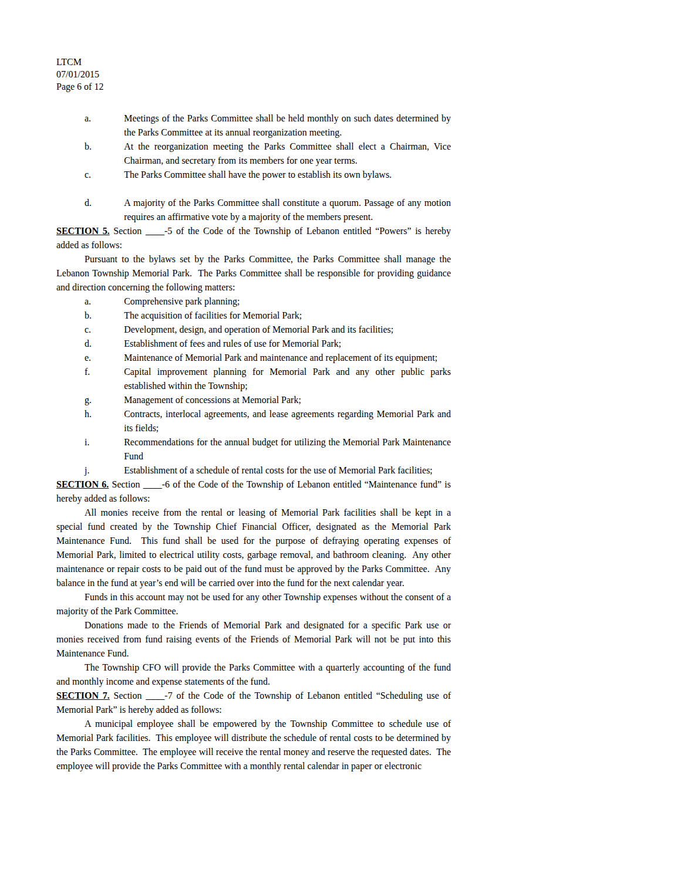LTCM
07/01/2015
Page 6 of 12
a.
Meetings of the Parks Committee shall be held monthly on such dates determined by the Parks Committee at its annual reorganization meeting.
b.
At the reorganization meeting the Parks Committee shall elect a Chairman, Vice Chairman, and secretary from its members for one year terms.
c.
The Parks Committee shall have the power to establish its own bylaws.
d.
A majority of the Parks Committee shall constitute a quorum. Passage of any motion requires an affirmative vote by a majority of the members present.
SECTION 5. Section ____-5 of the Code of the Township of Lebanon entitled “Powers” is hereby added as follows:
Pursuant to the bylaws set by the Parks Committee, the Parks Committee shall manage the Lebanon Township Memorial Park. The Parks Committee shall be responsible for providing guidance and direction concerning the following matters:
a.
Comprehensive park planning;
b.
The acquisition of facilities for Memorial Park;
c.
Development, design, and operation of Memorial Park and its facilities;
d.
Establishment of fees and rules of use for Memorial Park;
e.
Maintenance of Memorial Park and maintenance and replacement of its equipment;
f.
Capital improvement planning for Memorial Park and any other public parks established within the Township;
g.
Management of concessions at Memorial Park;
h.
Contracts, interlocal agreements, and lease agreements regarding Memorial Park and its fields;
i.
Recommendations for the annual budget for utilizing the Memorial Park Maintenance Fund
j.
Establishment of a schedule of rental costs for the use of Memorial Park facilities;
SECTION 6. Section ____-6 of the Code of the Township of Lebanon entitled “Maintenance fund” is hereby added as follows:
All monies receive from the rental or leasing of Memorial Park facilities shall be kept in a special fund created by the Township Chief Financial Officer, designated as the Memorial Park Maintenance Fund. This fund shall be used for the purpose of defraying operating expenses of Memorial Park, limited to electrical utility costs, garbage removal, and bathroom cleaning. Any other maintenance or repair costs to be paid out of the fund must be approved by the Parks Committee. Any balance in the fund at year’s end will be carried over into the fund for the next calendar year.
Funds in this account may not be used for any other Township expenses without the consent of a majority of the Park Committee.
Donations made to the Friends of Memorial Park and designated for a specific Park use or monies received from fund raising events of the Friends of Memorial Park will not be put into this Maintenance Fund.
The Township CFO will provide the Parks Committee with a quarterly accounting of the fund and monthly income and expense statements of the fund.
SECTION 7. Section ____-7 of the Code of the Township of Lebanon entitled “Scheduling use of Memorial Park” is hereby added as follows:
A municipal employee shall be empowered by the Township Committee to schedule use of Memorial Park facilities. This employee will distribute the schedule of rental costs to be determined by the Parks Committee. The employee will receive the rental money and reserve the requested dates. The employee will provide the Parks Committee with a monthly rental calendar in paper or electronic